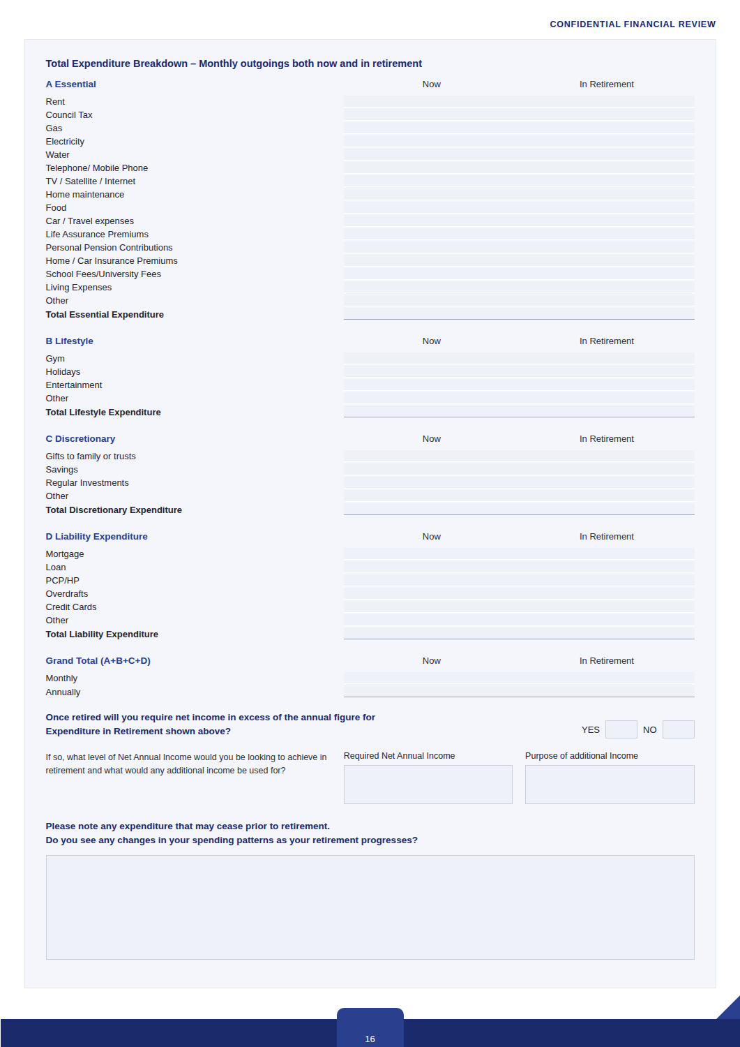CONFIDENTIAL FINANCIAL REVIEW
Total Expenditure Breakdown – Monthly outgoings both now and in retirement
| A Essential | Now | In Retirement |
| --- | --- | --- |
| Rent | | |
| Council Tax | | |
| Gas | | |
| Electricity | | |
| Water | | |
| Telephone/ Mobile Phone | | |
| TV / Satellite / Internet | | |
| Home maintenance | | |
| Food | | |
| Car / Travel expenses | | |
| Life Assurance Premiums | | |
| Personal Pension Contributions | | |
| Home / Car Insurance Premiums | | |
| School Fees/University Fees | | |
| Living Expenses | | |
| Other | | |
| Total Essential Expenditure | | |
| B Lifestyle | Now | In Retirement |
| --- | --- | --- |
| Gym | | |
| Holidays | | |
| Entertainment | | |
| Other | | |
| Total Lifestyle Expenditure | | |
| C Discretionary | Now | In Retirement |
| --- | --- | --- |
| Gifts to family or trusts | | |
| Savings | | |
| Regular Investments | | |
| Other | | |
| Total Discretionary Expenditure | | |
| D Liability Expenditure | Now | In Retirement |
| --- | --- | --- |
| Mortgage | | |
| Loan | | |
| PCP/HP | | |
| Overdrafts | | |
| Credit Cards | | |
| Other | | |
| Total Liability Expenditure | | |
| Grand Total (A+B+C+D) | Now | In Retirement |
| --- | --- | --- |
| Monthly | | |
| Annually | | |
Once retired will you require net income in excess of the annual figure for
Expenditure in Retirement shown above?
YES
NO
If so, what level of Net Annual Income would you be looking to achieve in retirement and what would any additional income be used for?
Required Net Annual Income
Purpose of additional Income
Please note any expenditure that may cease prior to retirement.
Do you see any changes in your spending patterns as your retirement progresses?
16